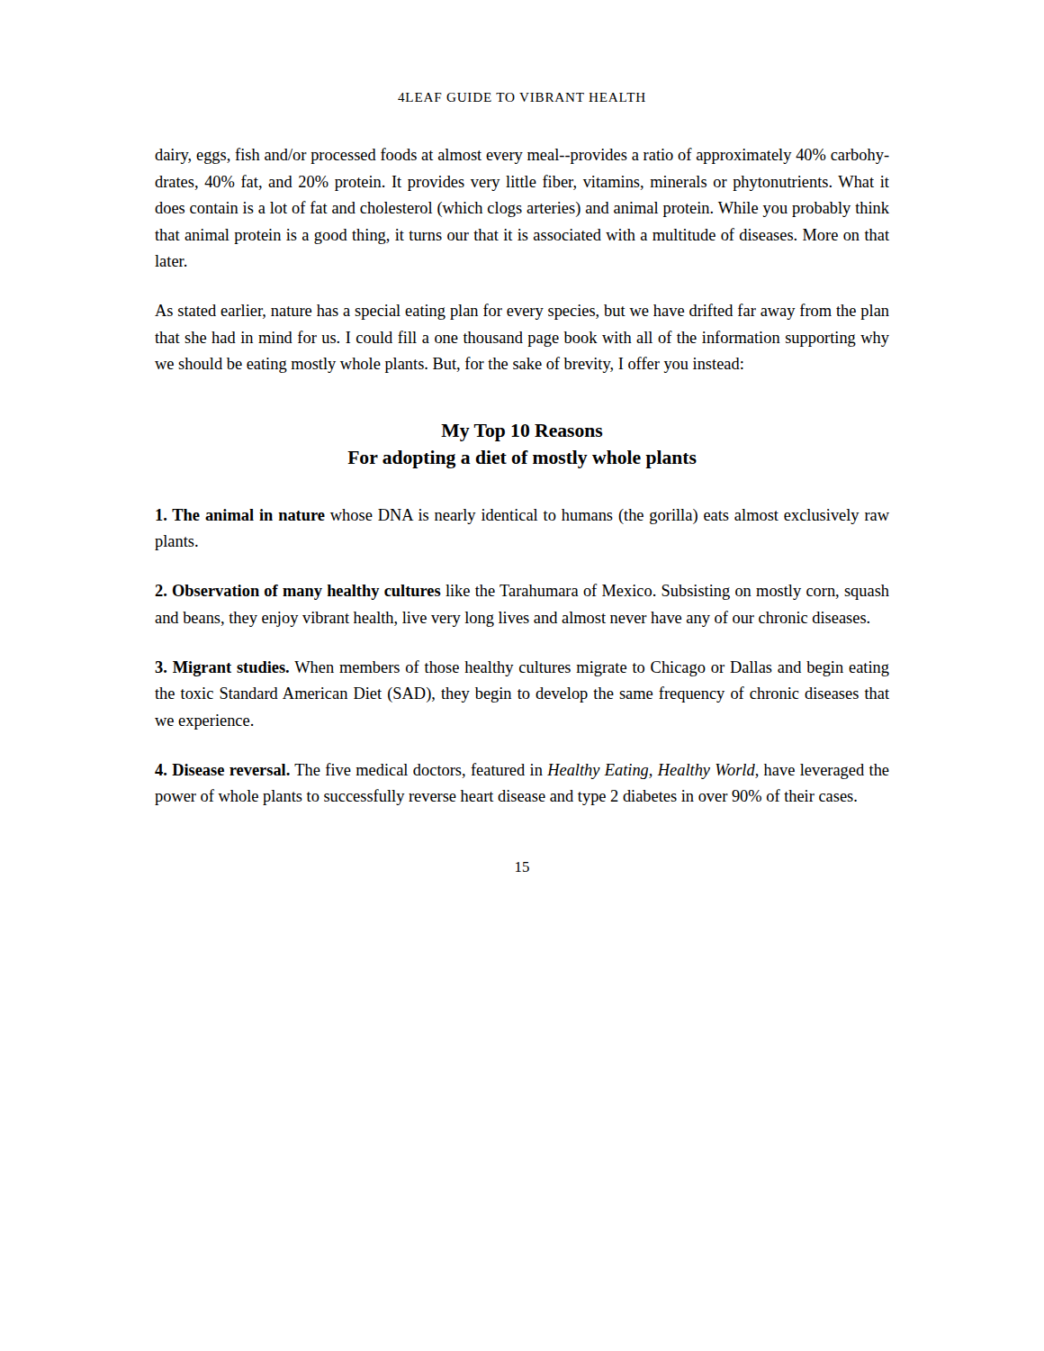4LEAF GUIDE TO VIBRANT HEALTH
dairy, eggs, fish and/or processed foods at almost every meal--provides a ratio of approximately 40% carbohydrates, 40% fat, and 20% protein. It provides very little fiber, vitamins, minerals or phytonutrients. What it does contain is a lot of fat and cholesterol (which clogs arteries) and animal protein. While you probably think that animal protein is a good thing, it turns our that it is associated with a multitude of diseases. More on that later.
As stated earlier, nature has a special eating plan for every species, but we have drifted far away from the plan that she had in mind for us. I could fill a one thousand page book with all of the information supporting why we should be eating mostly whole plants. But, for the sake of brevity, I offer you instead:
My Top 10 ReasonsFor adopting a diet of mostly whole plants
1. The animal in nature whose DNA is nearly identical to humans (the gorilla) eats almost exclusively raw plants.
2. Observation of many healthy cultures like the Tarahumara of Mexico. Subsisting on mostly corn, squash and beans, they enjoy vibrant health, live very long lives and almost never have any of our chronic diseases.
3. Migrant studies. When members of those healthy cultures migrate to Chicago or Dallas and begin eating the toxic Standard American Diet (SAD), they begin to develop the same frequency of chronic diseases that we experience.
4. Disease reversal. The five medical doctors, featured in Healthy Eating, Healthy World, have leveraged the power of whole plants to successfully reverse heart disease and type 2 diabetes in over 90% of their cases.
15